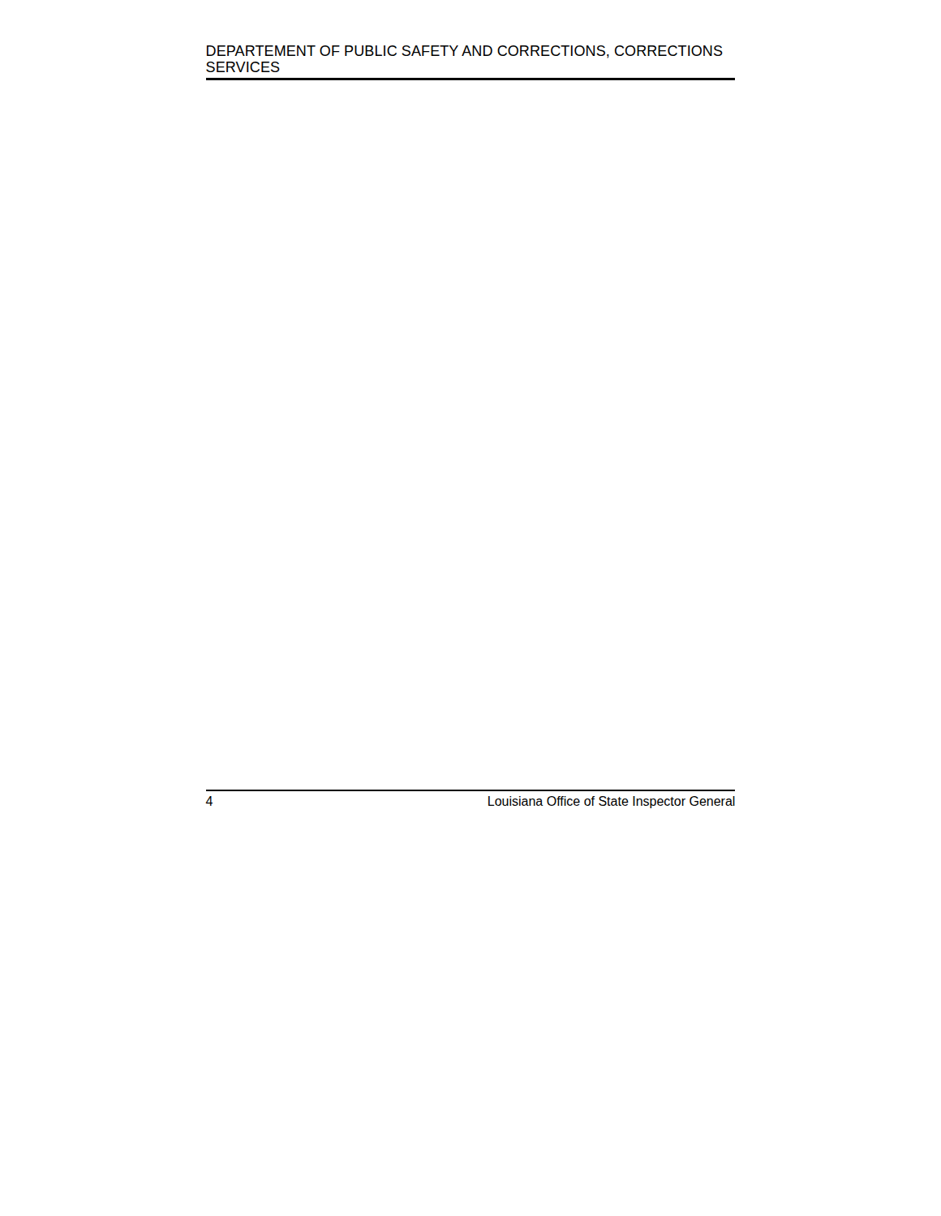DEPARTEMENT OF PUBLIC SAFETY AND CORRECTIONS, CORRECTIONS SERVICES
4 Louisiana Office of State Inspector General